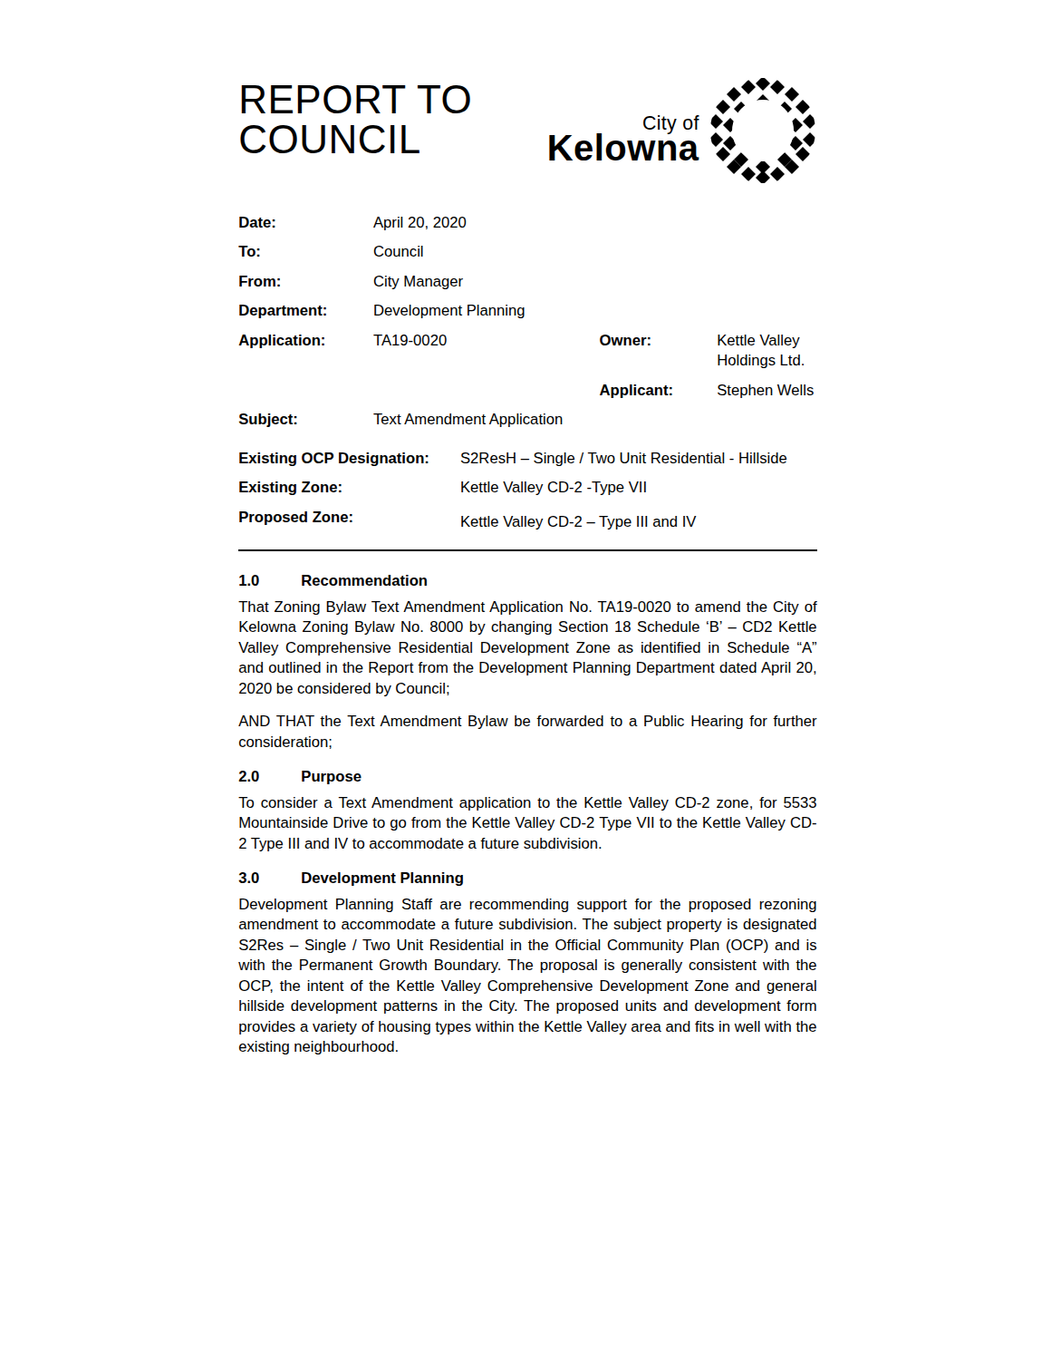REPORT TO COUNCIL
City of Kelowna
| Date: | April 20, 2020 | | |
| To: | Council | | |
| From: | City Manager | | |
| Department: | Development Planning | | |
| Application: | TA19-0020 | Owner: | Kettle Valley Holdings Ltd. |
| | | Applicant: | Stephen Wells |
| Subject: | Text Amendment Application |
| Existing OCP Designation: | S2ResH – Single / Two Unit Residential - Hillside |
| Existing Zone: | Kettle Valley CD-2 -Type VII |
| Proposed Zone: | Kettle Valley CD-2 – Type III and IV |
1.0 Recommendation
That Zoning Bylaw Text Amendment Application No. TA19-0020 to amend the City of Kelowna Zoning Bylaw No. 8000 by changing Section 18 Schedule ‘B’ – CD2 Kettle Valley Comprehensive Residential Development Zone as identified in Schedule “A” and outlined in the Report from the Development Planning Department dated April 20, 2020 be considered by Council;
AND THAT the Text Amendment Bylaw be forwarded to a Public Hearing for further consideration;
2.0 Purpose
To consider a Text Amendment application to the Kettle Valley CD-2 zone, for 5533 Mountainside Drive to go from the Kettle Valley CD-2 Type VII to the Kettle Valley CD-2 Type III and IV to accommodate a future subdivision.
3.0 Development Planning
Development Planning Staff are recommending support for the proposed rezoning amendment to accommodate a future subdivision. The subject property is designated S2Res – Single / Two Unit Residential in the Official Community Plan (OCP) and is with the Permanent Growth Boundary. The proposal is generally consistent with the OCP, the intent of the Kettle Valley Comprehensive Development Zone and general hillside development patterns in the City. The proposed units and development form provides a variety of housing types within the Kettle Valley area and fits in well with the existing neighbourhood.